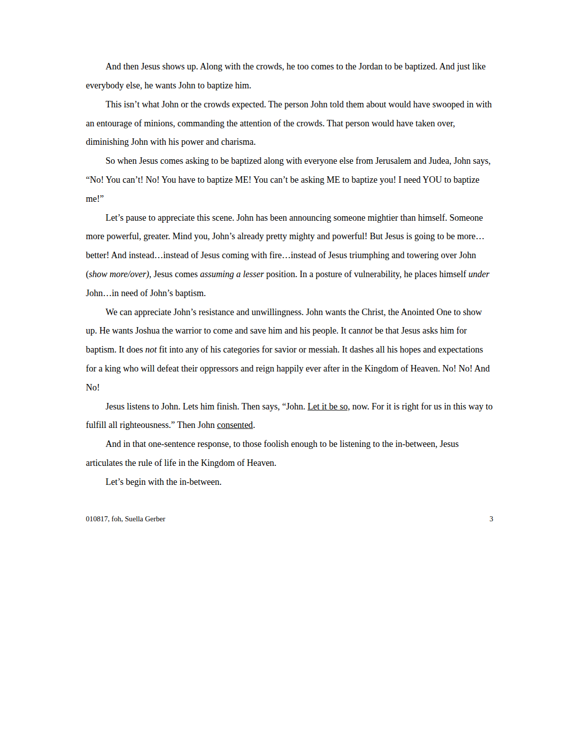And then Jesus shows up. Along with the crowds, he too comes to the Jordan to be baptized. And just like everybody else, he wants John to baptize him.
This isn’t what John or the crowds expected. The person John told them about would have swooped in with an entourage of minions, commanding the attention of the crowds. That person would have taken over, diminishing John with his power and charisma.
So when Jesus comes asking to be baptized along with everyone else from Jerusalem and Judea, John says, “No! You can’t! No! You have to baptize ME! You can’t be asking ME to baptize you! I need YOU to baptize me!”
Let’s pause to appreciate this scene. John has been announcing someone mightier than himself. Someone more powerful, greater. Mind you, John’s already pretty mighty and powerful! But Jesus is going to be more…better! And instead…instead of Jesus coming with fire…instead of Jesus triumphing and towering over John (show more/over), Jesus comes assuming a lesser position. In a posture of vulnerability, he places himself under John…in need of John’s baptism.
We can appreciate John’s resistance and unwillingness. John wants the Christ, the Anointed One to show up. He wants Joshua the warrior to come and save him and his people. It cannot be that Jesus asks him for baptism. It does not fit into any of his categories for savior or messiah. It dashes all his hopes and expectations for a king who will defeat their oppressors and reign happily ever after in the Kingdom of Heaven. No! No! And No!
Jesus listens to John. Lets him finish. Then says, “John. Let it be so, now. For it is right for us in this way to fulfill all righteousness.” Then John consented.
And in that one-sentence response, to those foolish enough to be listening to the in-between, Jesus articulates the rule of life in the Kingdom of Heaven.
Let’s begin with the in-between.
010817, foh, Suella Gerber 3